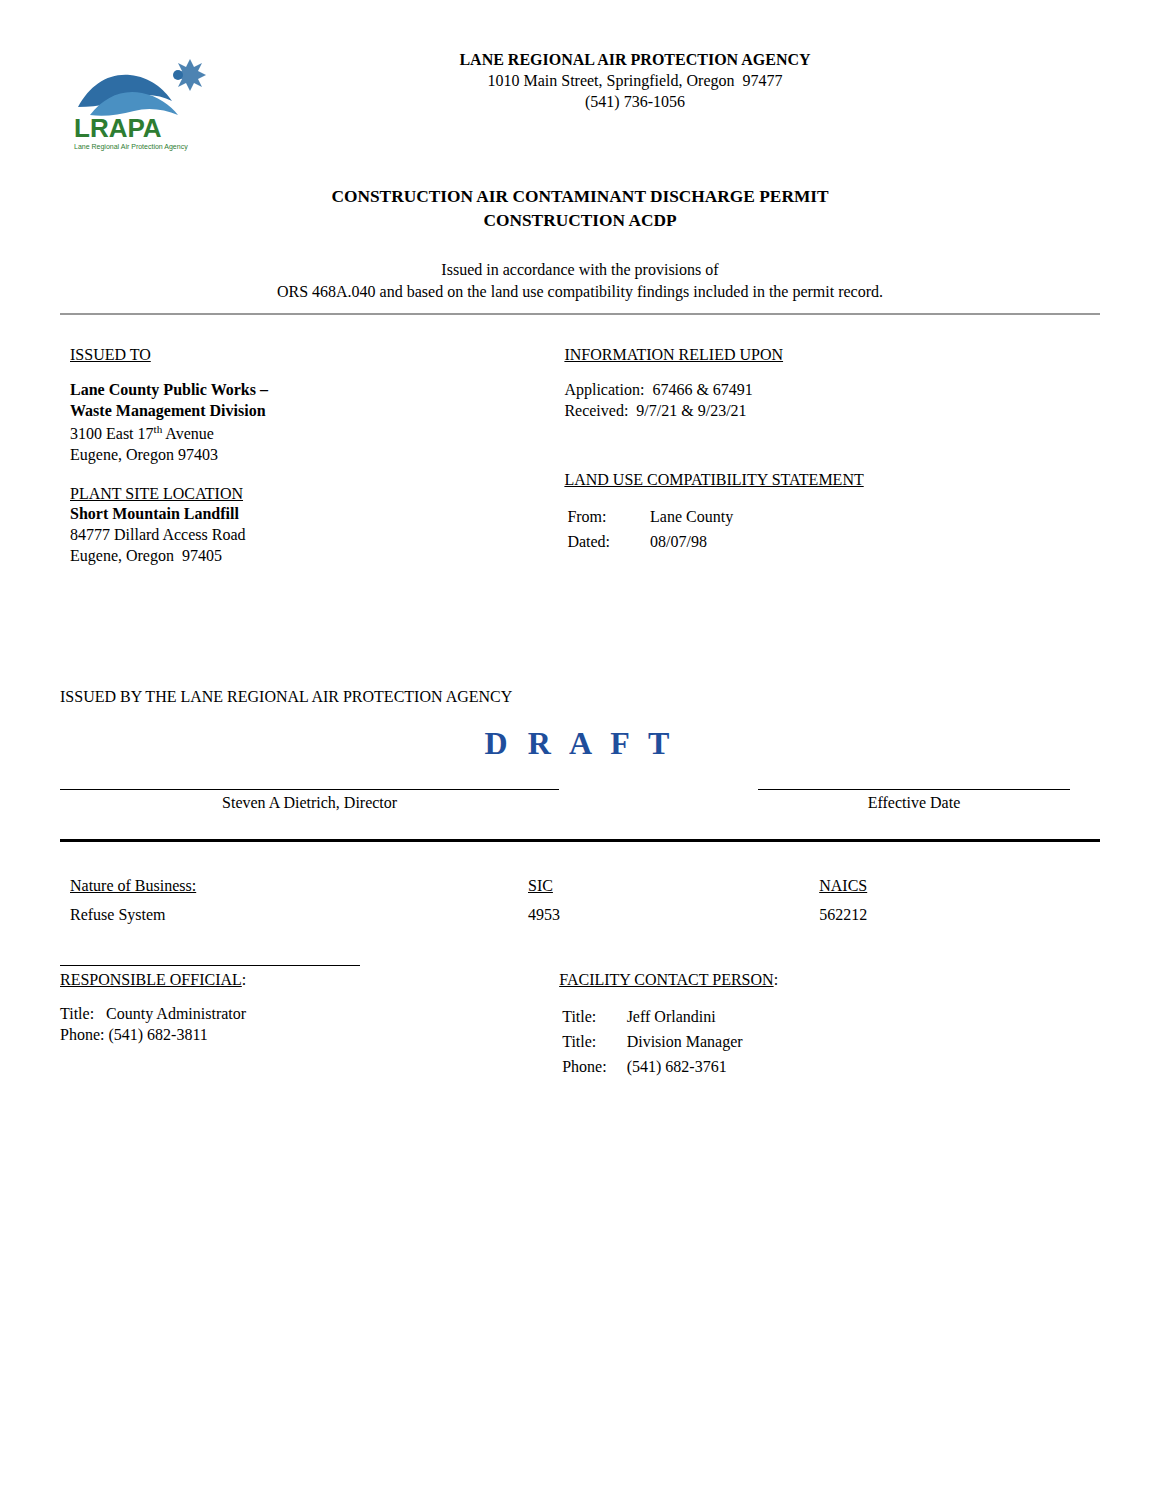LRAPA Lane Regional Air Protection Agency
LANE REGIONAL AIR PROTECTION AGENCY
1010 Main Street, Springfield, Oregon 97477
(541) 736-1056
CONSTRUCTION AIR CONTAMINANT DISCHARGE PERMIT
CONSTRUCTION ACDP
Issued in accordance with the provisions of
ORS 468A.040 and based on the land use compatibility findings included in the permit record.
ISSUED TO
Lane County Public Works –
Waste Management Division
3100 East 17th Avenue
Eugene, Oregon 97403
PLANT SITE LOCATION
Short Mountain Landfill
84777 Dillard Access Road
Eugene, Oregon 97405
INFORMATION RELIED UPON
Application: 67466 & 67491
Received: 9/7/21 & 9/23/21
LAND USE COMPATIBILITY STATEMENT
| From: | Lane County |
| Dated: | 08/07/98 |
ISSUED BY THE LANE REGIONAL AIR PROTECTION AGENCY
D R A F T
Steven A Dietrich, Director
Effective Date
| Nature of Business: | SIC | NAICS |
| Refuse System | 4953 | 562212 |
RESPONSIBLE OFFICIAL:
Title: County Administrator
Phone: (541) 682-3811
FACILITY CONTACT PERSON:
| Title: | Jeff Orlandini |
| Title: | Division Manager |
| Phone: | (541) 682-3761 |